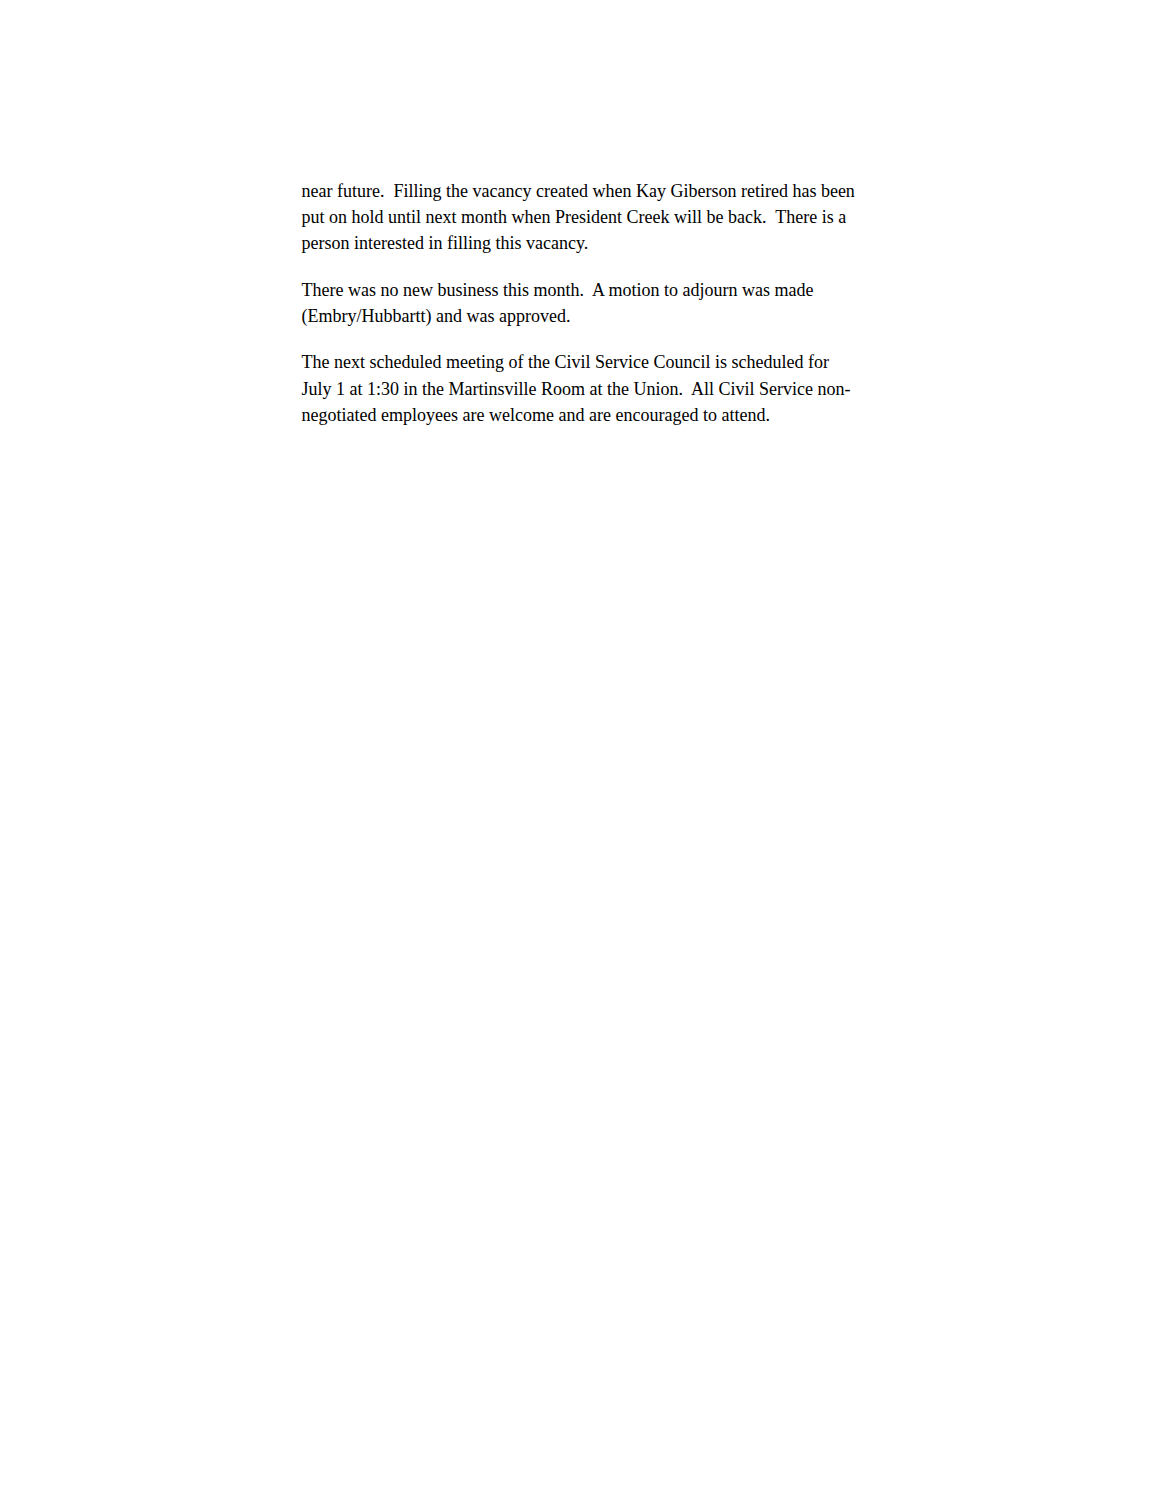near future. Filling the vacancy created when Kay Giberson retired has been put on hold until next month when President Creek will be back. There is a person interested in filling this vacancy.
There was no new business this month. A motion to adjourn was made (Embry/Hubbartt) and was approved.
The next scheduled meeting of the Civil Service Council is scheduled for July 1 at 1:30 in the Martinsville Room at the Union. All Civil Service non-negotiated employees are welcome and are encouraged to attend.